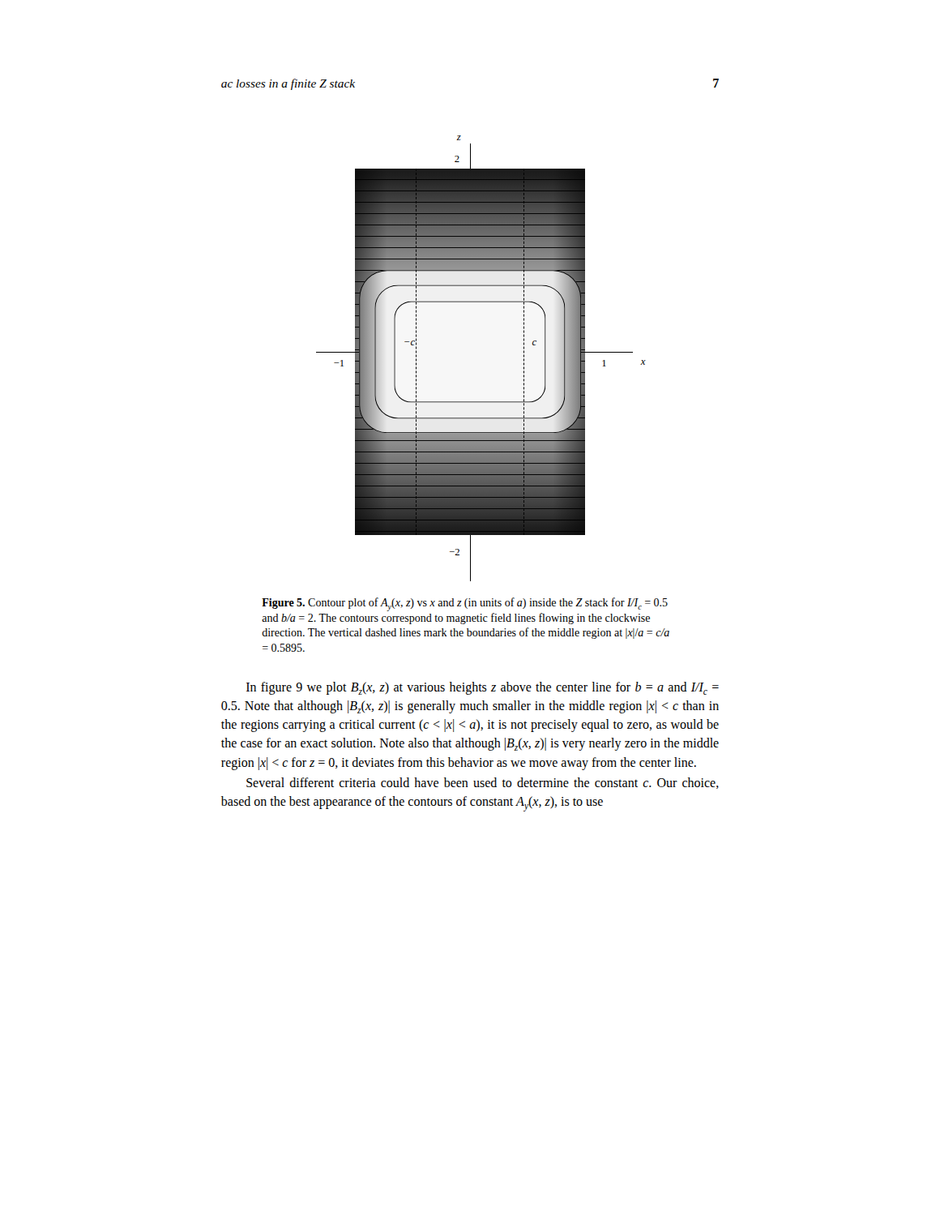ac losses in a finite Z stack 7
z x 2 −2 −1 1 −c c
Figure 5. Contour plot of Ay(x, z) vs x and z (in units of a) inside the Z stack for I/Ic = 0.5 and b/a = 2. The contours correspond to magnetic field lines flowing in the clockwise direction. The vertical dashed lines mark the boundaries of the middle region at |x|/a = c/a = 0.5895.
In figure 9 we plot Bz(x, z) at various heights z above the center line for b = a and I/Ic = 0.5. Note that although |Bz(x, z)| is generally much smaller in the middle region |x| < c than in the regions carrying a critical current (c < |x| < a), it is not precisely equal to zero, as would be the case for an exact solution. Note also that although |Bz(x, z)| is very nearly zero in the middle region |x| < c for z = 0, it deviates from this behavior as we move away from the center line.
Several different criteria could have been used to determine the constant c. Our choice, based on the best appearance of the contours of constant Ay(x, z), is to use